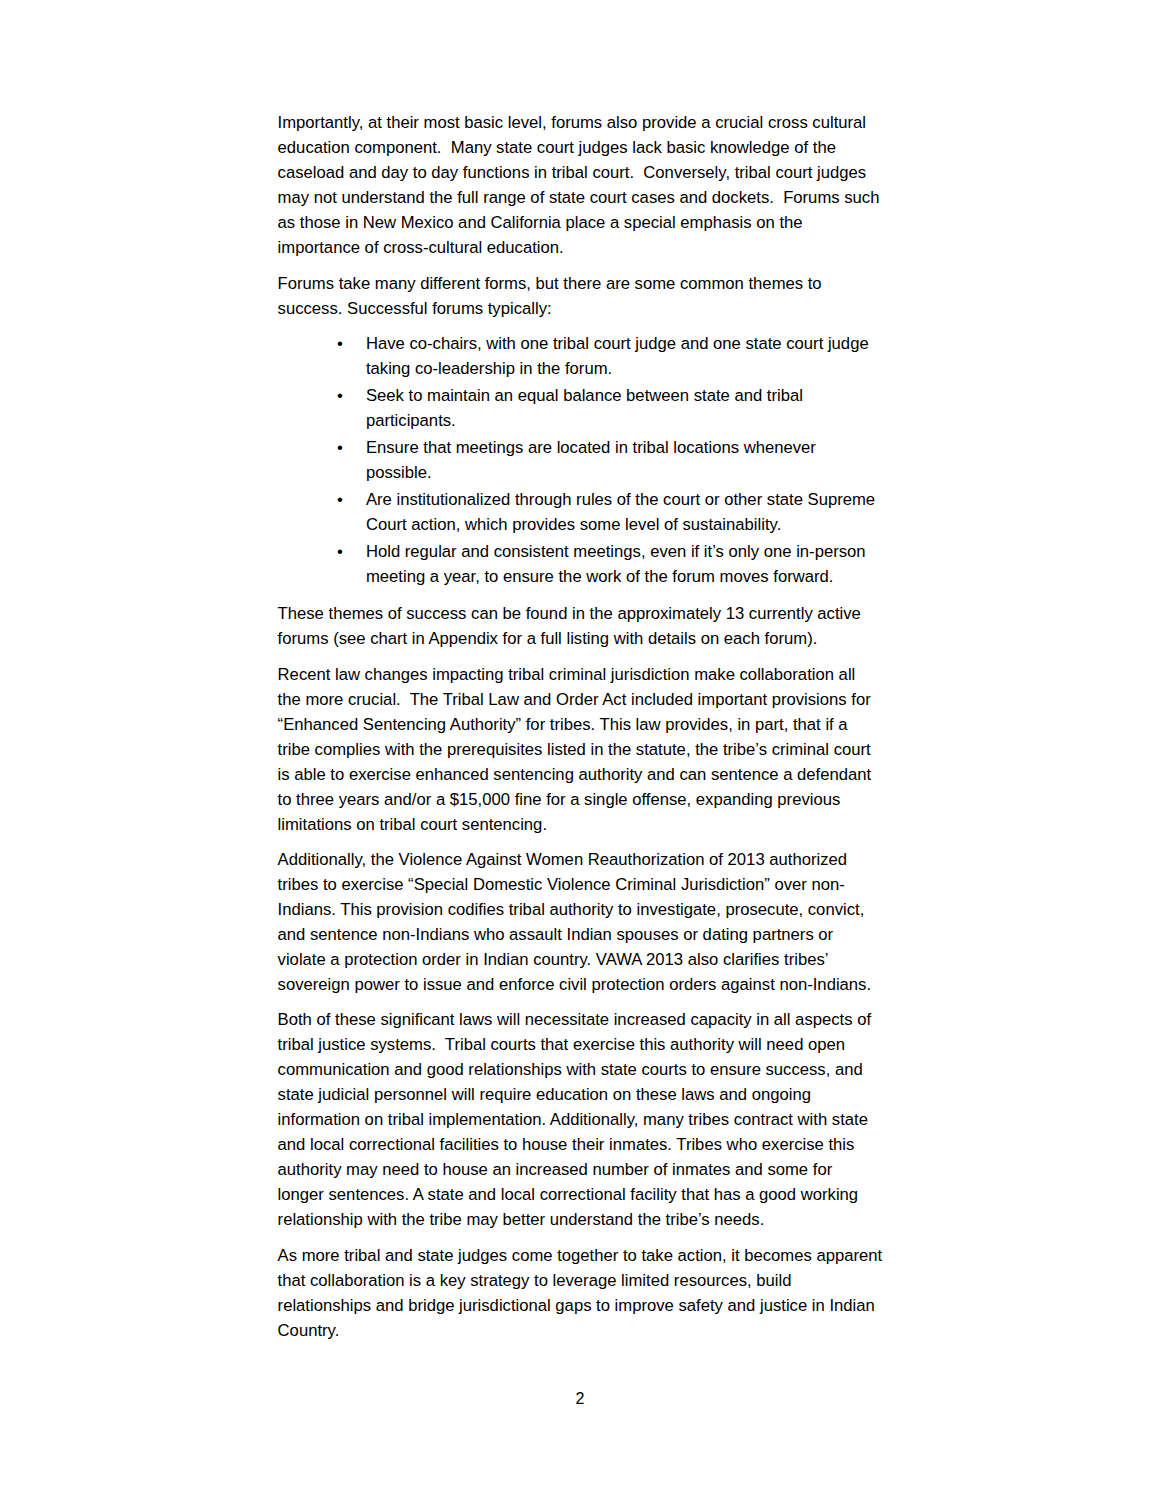Importantly, at their most basic level, forums also provide a crucial cross cultural education component. Many state court judges lack basic knowledge of the caseload and day to day functions in tribal court. Conversely, tribal court judges may not understand the full range of state court cases and dockets. Forums such as those in New Mexico and California place a special emphasis on the importance of cross-cultural education.
Forums take many different forms, but there are some common themes to success. Successful forums typically:
Have co-chairs, with one tribal court judge and one state court judge taking co-leadership in the forum.
Seek to maintain an equal balance between state and tribal participants.
Ensure that meetings are located in tribal locations whenever possible.
Are institutionalized through rules of the court or other state Supreme Court action, which provides some level of sustainability.
Hold regular and consistent meetings, even if it’s only one in-person meeting a year, to ensure the work of the forum moves forward.
These themes of success can be found in the approximately 13 currently active forums (see chart in Appendix for a full listing with details on each forum).
Recent law changes impacting tribal criminal jurisdiction make collaboration all the more crucial. The Tribal Law and Order Act included important provisions for “Enhanced Sentencing Authority” for tribes. This law provides, in part, that if a tribe complies with the prerequisites listed in the statute, the tribe’s criminal court is able to exercise enhanced sentencing authority and can sentence a defendant to three years and/or a $15,000 fine for a single offense, expanding previous limitations on tribal court sentencing.
Additionally, the Violence Against Women Reauthorization of 2013 authorized tribes to exercise “Special Domestic Violence Criminal Jurisdiction” over non-Indians. This provision codifies tribal authority to investigate, prosecute, convict, and sentence non-Indians who assault Indian spouses or dating partners or violate a protection order in Indian country. VAWA 2013 also clarifies tribes’ sovereign power to issue and enforce civil protection orders against non-Indians.
Both of these significant laws will necessitate increased capacity in all aspects of tribal justice systems. Tribal courts that exercise this authority will need open communication and good relationships with state courts to ensure success, and state judicial personnel will require education on these laws and ongoing information on tribal implementation. Additionally, many tribes contract with state and local correctional facilities to house their inmates. Tribes who exercise this authority may need to house an increased number of inmates and some for longer sentences. A state and local correctional facility that has a good working relationship with the tribe may better understand the tribe’s needs.
As more tribal and state judges come together to take action, it becomes apparent that collaboration is a key strategy to leverage limited resources, build relationships and bridge jurisdictional gaps to improve safety and justice in Indian Country.
2